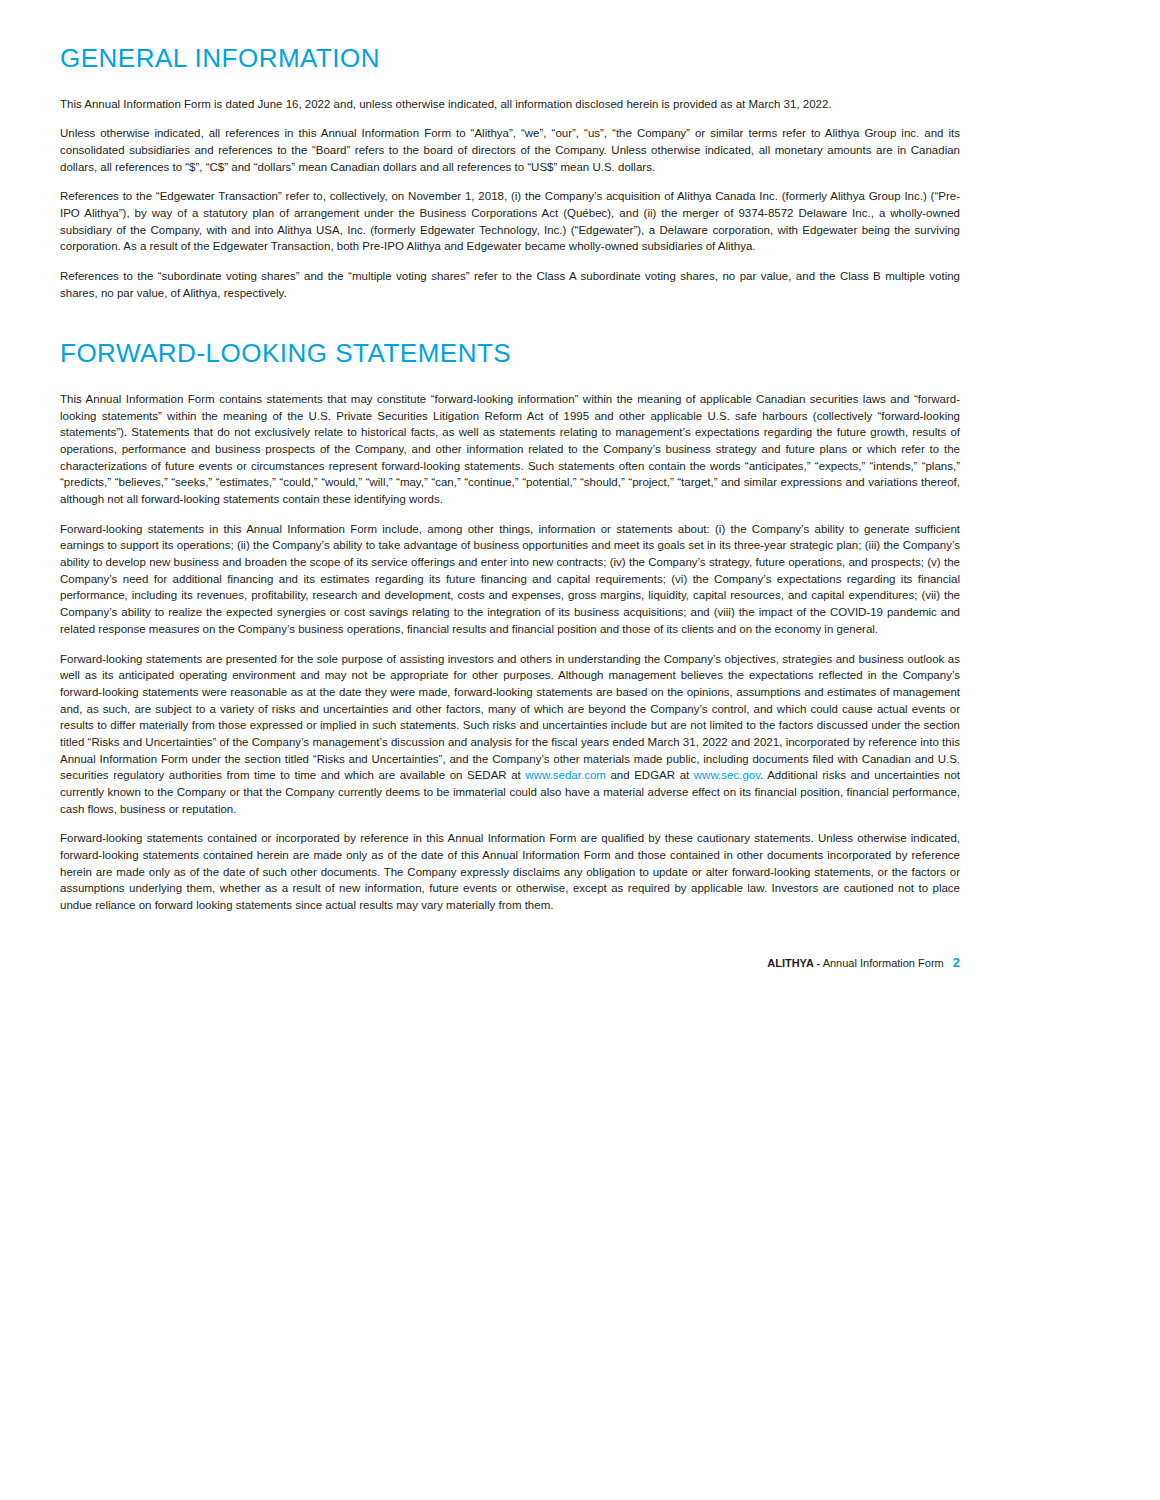GENERAL INFORMATION
This Annual Information Form is dated June 16, 2022 and, unless otherwise indicated, all information disclosed herein is provided as at March 31, 2022.
Unless otherwise indicated, all references in this Annual Information Form to “Alithya”, “we”, “our”, “us”, “the Company” or similar terms refer to Alithya Group inc. and its consolidated subsidiaries and references to the “Board” refers to the board of directors of the Company. Unless otherwise indicated, all monetary amounts are in Canadian dollars, all references to “$”, “C$” and “dollars” mean Canadian dollars and all references to “US$” mean U.S. dollars.
References to the “Edgewater Transaction” refer to, collectively, on November 1, 2018, (i) the Company’s acquisition of Alithya Canada Inc. (formerly Alithya Group Inc.) (“Pre-IPO Alithya”), by way of a statutory plan of arrangement under the Business Corporations Act (Québec), and (ii) the merger of 9374-8572 Delaware Inc., a wholly-owned subsidiary of the Company, with and into Alithya USA, Inc. (formerly Edgewater Technology, Inc.) (“Edgewater”), a Delaware corporation, with Edgewater being the surviving corporation. As a result of the Edgewater Transaction, both Pre-IPO Alithya and Edgewater became wholly-owned subsidiaries of Alithya.
References to the “subordinate voting shares” and the “multiple voting shares” refer to the Class A subordinate voting shares, no par value, and the Class B multiple voting shares, no par value, of Alithya, respectively.
FORWARD-LOOKING STATEMENTS
This Annual Information Form contains statements that may constitute “forward-looking information” within the meaning of applicable Canadian securities laws and “forward-looking statements” within the meaning of the U.S. Private Securities Litigation Reform Act of 1995 and other applicable U.S. safe harbours (collectively “forward-looking statements”). Statements that do not exclusively relate to historical facts, as well as statements relating to management’s expectations regarding the future growth, results of operations, performance and business prospects of the Company, and other information related to the Company’s business strategy and future plans or which refer to the characterizations of future events or circumstances represent forward-looking statements. Such statements often contain the words “anticipates,” “expects,” “intends,” “plans,” “predicts,” “believes,” “seeks,” “estimates,” “could,” “would,” “will,” “may,” “can,” “continue,” “potential,” “should,” “project,” “target,” and similar expressions and variations thereof, although not all forward-looking statements contain these identifying words.
Forward-looking statements in this Annual Information Form include, among other things, information or statements about: (i) the Company’s ability to generate sufficient earnings to support its operations; (ii) the Company’s ability to take advantage of business opportunities and meet its goals set in its three-year strategic plan; (iii) the Company’s ability to develop new business and broaden the scope of its service offerings and enter into new contracts; (iv) the Company’s strategy, future operations, and prospects; (v) the Company’s need for additional financing and its estimates regarding its future financing and capital requirements; (vi) the Company’s expectations regarding its financial performance, including its revenues, profitability, research and development, costs and expenses, gross margins, liquidity, capital resources, and capital expenditures; (vii) the Company’s ability to realize the expected synergies or cost savings relating to the integration of its business acquisitions; and (viii) the impact of the COVID-19 pandemic and related response measures on the Company’s business operations, financial results and financial position and those of its clients and on the economy in general.
Forward-looking statements are presented for the sole purpose of assisting investors and others in understanding the Company’s objectives, strategies and business outlook as well as its anticipated operating environment and may not be appropriate for other purposes. Although management believes the expectations reflected in the Company’s forward-looking statements were reasonable as at the date they were made, forward-looking statements are based on the opinions, assumptions and estimates of management and, as such, are subject to a variety of risks and uncertainties and other factors, many of which are beyond the Company’s control, and which could cause actual events or results to differ materially from those expressed or implied in such statements. Such risks and uncertainties include but are not limited to the factors discussed under the section titled “Risks and Uncertainties” of the Company’s management’s discussion and analysis for the fiscal years ended March 31, 2022 and 2021, incorporated by reference into this Annual Information Form under the section titled “Risks and Uncertainties”, and the Company’s other materials made public, including documents filed with Canadian and U.S. securities regulatory authorities from time to time and which are available on SEDAR at www.sedar.com and EDGAR at www.sec.gov. Additional risks and uncertainties not currently known to the Company or that the Company currently deems to be immaterial could also have a material adverse effect on its financial position, financial performance, cash flows, business or reputation.
Forward-looking statements contained or incorporated by reference in this Annual Information Form are qualified by these cautionary statements. Unless otherwise indicated, forward-looking statements contained herein are made only as of the date of this Annual Information Form and those contained in other documents incorporated by reference herein are made only as of the date of such other documents. The Company expressly disclaims any obligation to update or alter forward-looking statements, or the factors or assumptions underlying them, whether as a result of new information, future events or otherwise, except as required by applicable law. Investors are cautioned not to place undue reliance on forward looking statements since actual results may vary materially from them.
ALITHYA - Annual Information Form 2